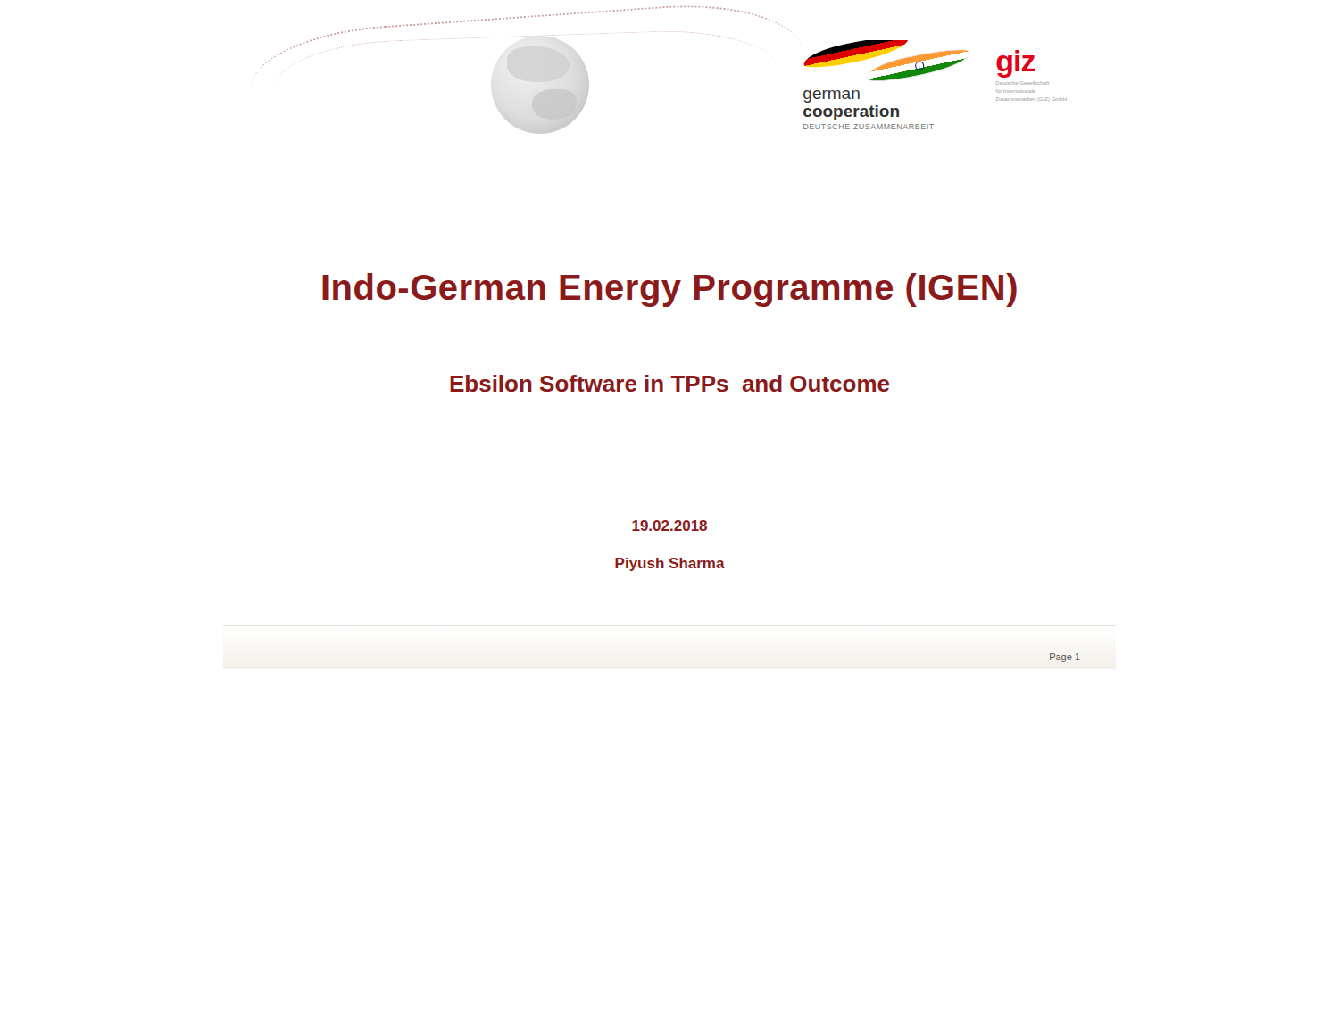german
cooperation
DEUTSCHE ZUSAMMENARBEIT
giz
Deutsche Gesellschaft
für Internationale
Zusammenarbeit (GIZ) GmbH
Indo-German Energy Programme (IGEN)
Ebsilon Software in TPPs and Outcome
19.02.2018
Piyush Sharma
Page 1